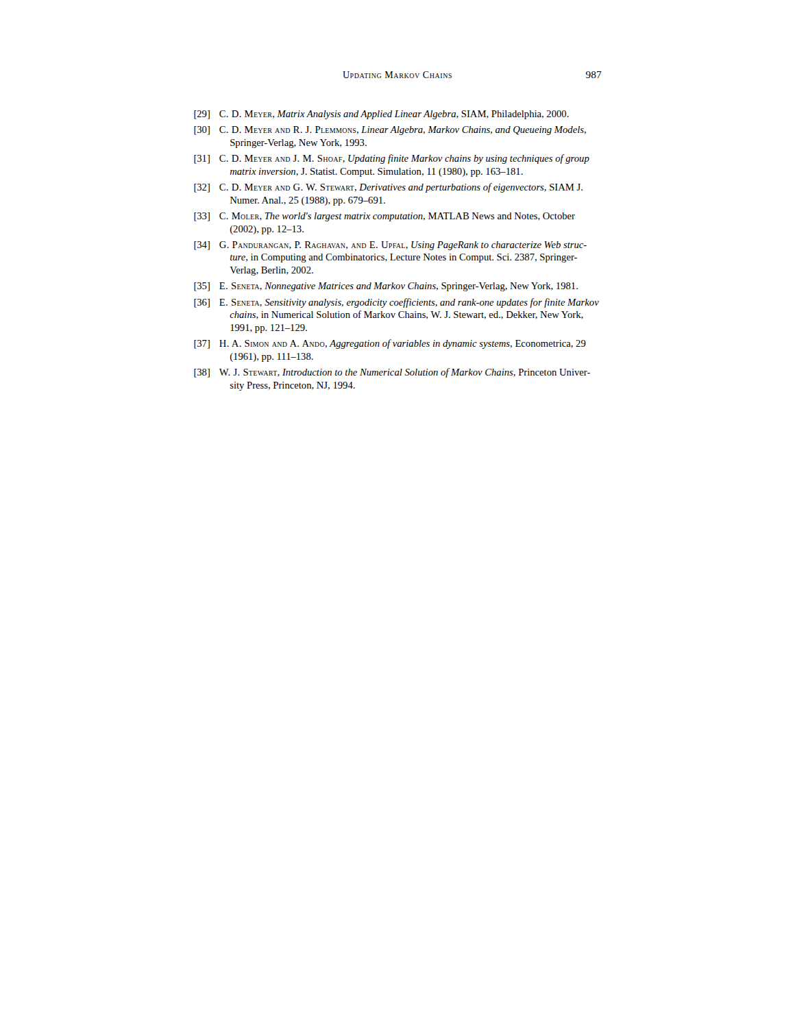Updating Markov Chains 987
[29] C. D. Meyer, Matrix Analysis and Applied Linear Algebra, SIAM, Philadelphia, 2000.
[30] C. D. Meyer and R. J. Plemmons, Linear Algebra, Markov Chains, and Queueing Models, Springer-Verlag, New York, 1993.
[31] C. D. Meyer and J. M. Shoaf, Updating finite Markov chains by using techniques of group matrix inversion, J. Statist. Comput. Simulation, 11 (1980), pp. 163–181.
[32] C. D. Meyer and G. W. Stewart, Derivatives and perturbations of eigenvectors, SIAM J. Numer. Anal., 25 (1988), pp. 679–691.
[33] C. Moler, The world's largest matrix computation, MATLAB News and Notes, October (2002), pp. 12–13.
[34] G. Pandurangan, P. Raghavan, and E. Upfal, Using PageRank to characterize Web struc- ture, in Computing and Combinatorics, Lecture Notes in Comput. Sci. 2387, Springer- Verlag, Berlin, 2002.
[35] E. Seneta, Nonnegative Matrices and Markov Chains, Springer-Verlag, New York, 1981.
[36] E. Seneta, Sensitivity analysis, ergodicity coefficients, and rank-one updates for finite Markov chains, in Numerical Solution of Markov Chains, W. J. Stewart, ed., Dekker, New York, 1991, pp. 121–129.
[37] H. A. Simon and A. Ando, Aggregation of variables in dynamic systems, Econometrica, 29 (1961), pp. 111–138.
[38] W. J. Stewart, Introduction to the Numerical Solution of Markov Chains, Princeton Univer- sity Press, Princeton, NJ, 1994.